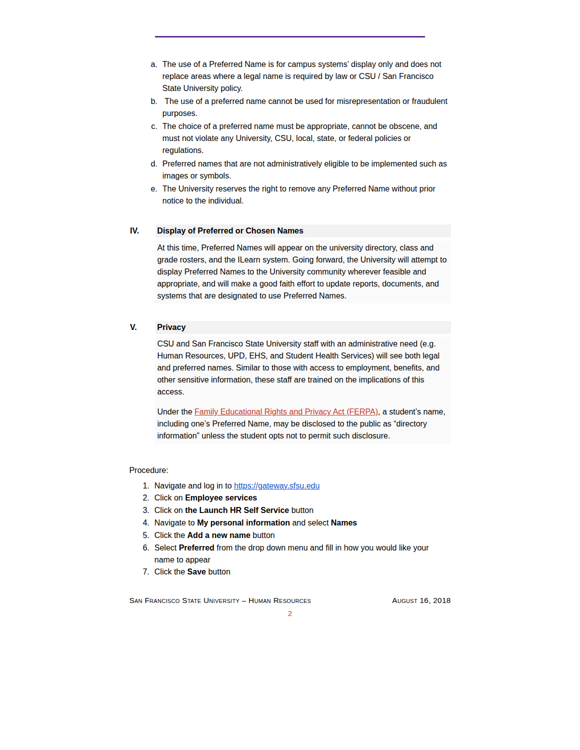The use of a Preferred Name is for campus systems’ display only and does not replace areas where a legal name is required by law or CSU / San Francisco State University policy.
The use of a preferred name cannot be used for misrepresentation or fraudulent purposes.
The choice of a preferred name must be appropriate, cannot be obscene, and must not violate any University, CSU, local, state, or federal policies or regulations.
Preferred names that are not administratively eligible to be implemented such as images or symbols.
The University reserves the right to remove any Preferred Name without prior notice to the individual.
IV.
Display of Preferred or Chosen Names
At this time, Preferred Names will appear on the university directory, class and grade rosters, and the ILearn system. Going forward, the University will attempt to display Preferred Names to the University community wherever feasible and appropriate, and will make a good faith effort to update reports, documents, and systems that are designated to use Preferred Names.
V.
Privacy
CSU and San Francisco State University staff with an administrative need (e.g. Human Resources, UPD, EHS, and Student Health Services) will see both legal and preferred names. Similar to those with access to employment, benefits, and other sensitive information, these staff are trained on the implications of this access.
Under the Family Educational Rights and Privacy Act (FERPA), a student’s name, including one’s Preferred Name, may be disclosed to the public as “directory information” unless the student opts not to permit such disclosure.
Procedure:
Navigate and log in to https://gateway.sfsu.edu
Click on Employee services
Click on the Launch HR Self Service button
Navigate to My personal information and select Names
Click the Add a new name button
Select Preferred from the drop down menu and fill in how you would like your name to appear
Click the Save button
San Francisco State University – Human Resources
August 16, 2018
2